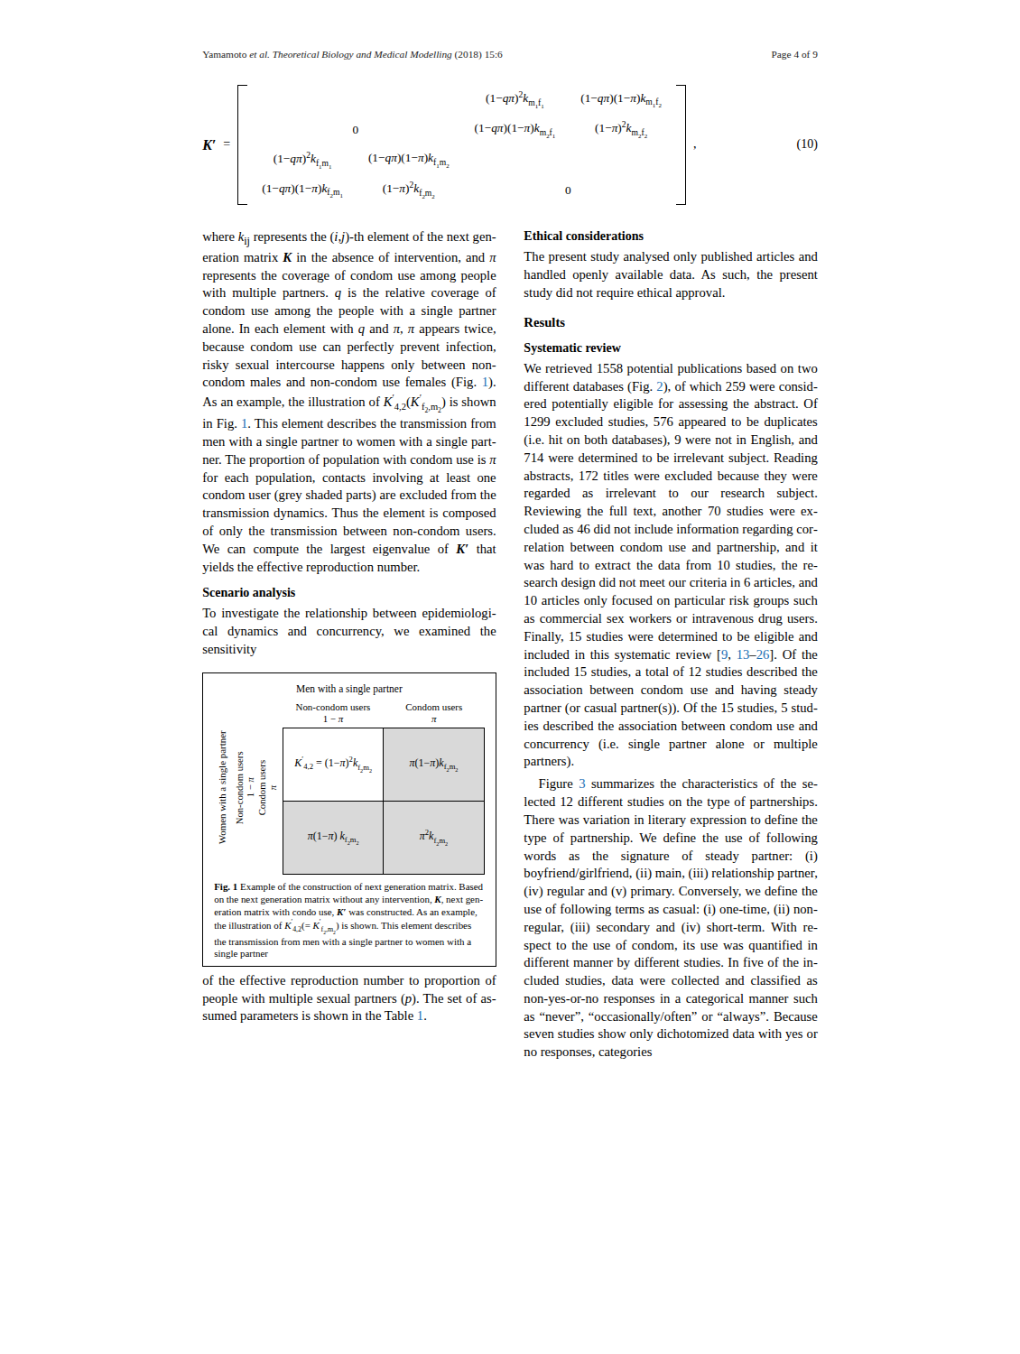Yamamoto et al. Theoretical Biology and Medical Modelling (2018) 15:6
Page 4 of 9
K′ =
| | | (1− qπ ) 2 k m 1 f 1 | (1− qπ )(1− π ) k m 1 f 2 |
| 0 | (1− qπ )(1− π ) k m 2 f 1 | (1− π ) 2 k m 2 f 2 |
| (1− qπ ) 2 k f 1 m 1 | (1− qπ )(1− π ) k f 1 m 2 | | |
| (1− qπ )(1− π ) k f 2 m 1 | (1− π ) 2 k f 2 m 2 | 0 |
,
(10)
where kij represents the (i,j)-th element of the next generation matrix K in the absence of intervention, and π represents the coverage of condom use among people with multiple partners. q is the relative coverage of condom use among the people with a single partner alone. In each element with q and π, π appears twice, because condom use can perfectly prevent infection, risky sexual intercourse happens only between non-condom males and non-condom use females (Fig. 1). As an example, the illustration of K′4,2(K′f2,m2) is shown in Fig. 1. This element describes the transmission from men with a single partner to women with a single partner. The proportion of population with condom use is π for each population, contacts involving at least one condom user (grey shaded parts) are excluded from the transmission dynamics. Thus the element is composed of only the transmission between non-condom users. We can compute the largest eigenvalue of K′ that yields the effective reproduction number.
Scenario analysis
To investigate the relationship between epidemiological dynamics and concurrency, we examined the sensitivity
Men with a single partner
Women with a single partner
Non-condom users
1 − π
Condom users
π
Non-condom users
1 − π
Condom users
π
| K ′ 4,2 = (1− π ) 2 k f 2 m 2 | π (1− π ) k f 2 m 2 |
| π (1− π ) k f 2 m 2 | π 2 k f 2 m 2 |
Fig. 1 Example of the construction of next generation matrix. Based on the next generation matrix without any intervention, K, next generation matrix with condo use, K′ was constructed. As an example, the illustration of K′4,2(= K′f2,m2) is shown. This element describes the transmission from men with a single partner to women with a single partner
of the effective reproduction number to proportion of people with multiple sexual partners (p). The set of assumed parameters is shown in the Table 1.
Ethical considerations
The present study analysed only published articles and handled openly available data. As such, the present study did not require ethical approval.
Results
Systematic review
We retrieved 1558 potential publications based on two different databases (Fig. 2), of which 259 were considered potentially eligible for assessing the abstract. Of 1299 excluded studies, 576 appeared to be duplicates (i.e. hit on both databases), 9 were not in English, and 714 were determined to be irrelevant subject. Reading abstracts, 172 titles were excluded because they were regarded as irrelevant to our research subject. Reviewing the full text, another 70 studies were excluded as 46 did not include information regarding correlation between condom use and partnership, and it was hard to extract the data from 10 studies, the research design did not meet our criteria in 6 articles, and 10 articles only focused on particular risk groups such as commercial sex workers or intravenous drug users. Finally, 15 studies were determined to be eligible and included in this systematic review [9, 13–26]. Of the included 15 studies, a total of 12 studies described the association between condom use and having steady partner (or casual partner(s)). Of the 15 studies, 5 studies described the association between condom use and concurrency (i.e. single partner alone or multiple partners).
Figure 3 summarizes the characteristics of the selected 12 different studies on the type of partnerships. There was variation in literary expression to define the type of partnership. We define the use of following words as the signature of steady partner: (i) boyfriend/girlfriend, (ii) main, (iii) relationship partner, (iv) regular and (v) primary. Conversely, we define the use of following terms as casual: (i) one-time, (ii) non-regular, (iii) secondary and (iv) short-term. With respect to the use of condom, its use was quantified in different manner by different studies. In five of the included studies, data were collected and classified as non-yes-or-no responses in a categorical manner such as “never”, “occasionally/often” or “always”. Because seven studies show only dichotomized data with yes or no responses, categories